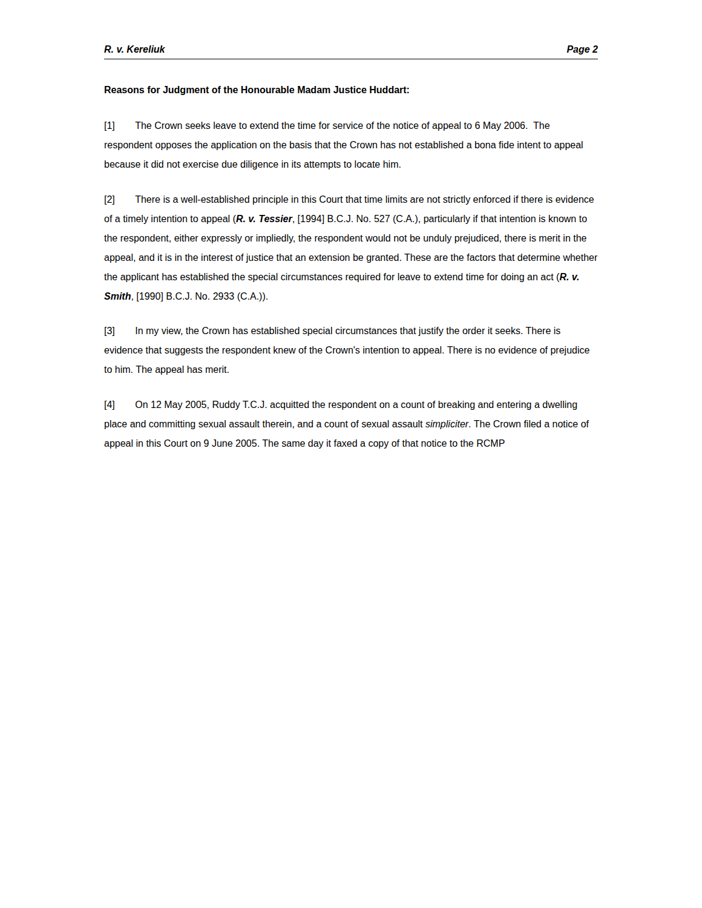R. v. Kereliuk Page 2
Reasons for Judgment of the Honourable Madam Justice Huddart:
[1] The Crown seeks leave to extend the time for service of the notice of appeal to 6 May 2006. The respondent opposes the application on the basis that the Crown has not established a bona fide intent to appeal because it did not exercise due diligence in its attempts to locate him.
[2] There is a well-established principle in this Court that time limits are not strictly enforced if there is evidence of a timely intention to appeal (R. v. Tessier, [1994] B.C.J. No. 527 (C.A.), particularly if that intention is known to the respondent, either expressly or impliedly, the respondent would not be unduly prejudiced, there is merit in the appeal, and it is in the interest of justice that an extension be granted. These are the factors that determine whether the applicant has established the special circumstances required for leave to extend time for doing an act (R. v. Smith, [1990] B.C.J. No. 2933 (C.A.)).
[3] In my view, the Crown has established special circumstances that justify the order it seeks. There is evidence that suggests the respondent knew of the Crown's intention to appeal. There is no evidence of prejudice to him. The appeal has merit.
[4] On 12 May 2005, Ruddy T.C.J. acquitted the respondent on a count of breaking and entering a dwelling place and committing sexual assault therein, and a count of sexual assault simpliciter. The Crown filed a notice of appeal in this Court on 9 June 2005. The same day it faxed a copy of that notice to the RCMP